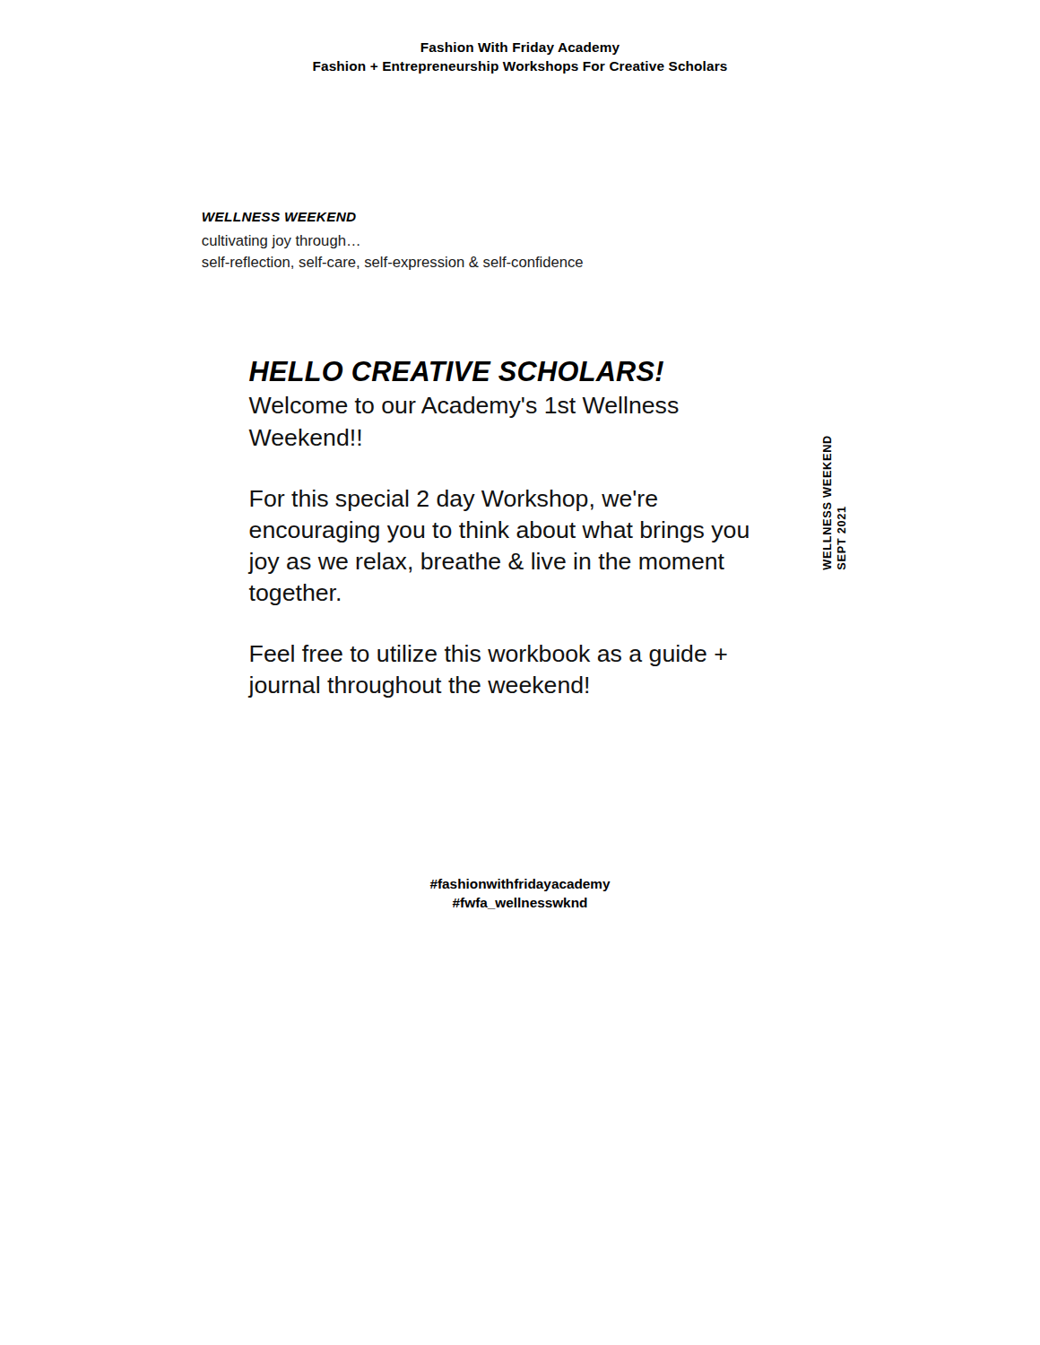Fashion With Friday Academy
Fashion + Entrepreneurship Workshops For Creative Scholars
Wellness Weekend
cultivating joy through…
self-reflection, self-care, self-expression & self-confidence
Hello Creative Scholars!
Welcome to our Academy's 1st Wellness Weekend!!
For this special 2 day Workshop, we're encouraging you to think about what brings you joy as we relax, breathe & live in the moment together.
Feel free to utilize this workbook as a guide + journal throughout the weekend!
Wellness Weekend Sept 2021
#fashionwithfridayacademy
#fwfa_wellnesswknd